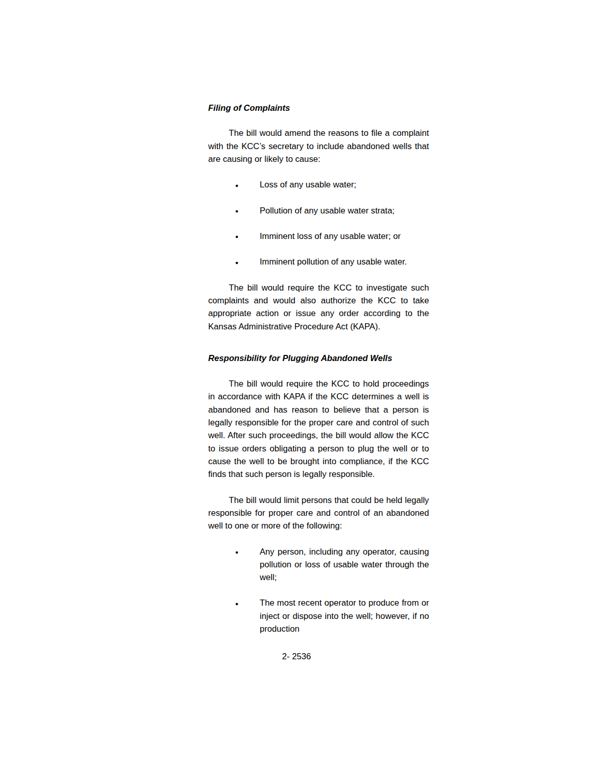Filing of Complaints
The bill would amend the reasons to file a complaint with the KCC’s secretary to include abandoned wells that are causing or likely to cause:
Loss of any usable water;
Pollution of any usable water strata;
Imminent loss of any usable water; or
Imminent pollution of any usable water.
The bill would require the KCC to investigate such complaints and would also authorize the KCC to take appropriate action or issue any order according to the Kansas Administrative Procedure Act (KAPA).
Responsibility for Plugging Abandoned Wells
The bill would require the KCC to hold proceedings in accordance with KAPA if the KCC determines a well is abandoned and has reason to believe that a person is legally responsible for the proper care and control of such well. After such proceedings, the bill would allow the KCC to issue orders obligating a person to plug the well or to cause the well to be brought into compliance, if the KCC finds that such person is legally responsible.
The bill would limit persons that could be held legally responsible for proper care and control of an abandoned well to one or more of the following:
Any person, including any operator, causing pollution or loss of usable water through the well;
The most recent operator to produce from or inject or dispose into the well; however, if no production
2- 2536